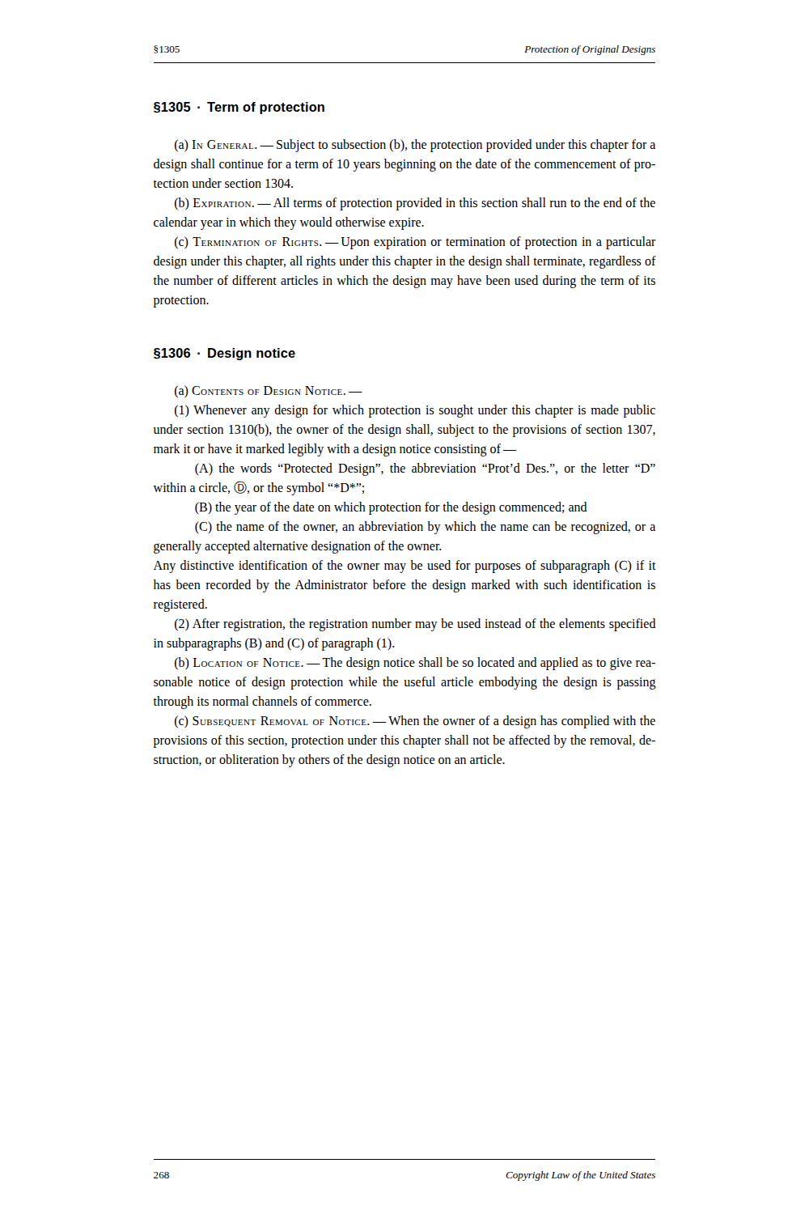§1305
Protection of Original Designs
§1305·Term of protection
(a) In General. — Subject to subsection (b), the protection provided under this chapter for a design shall continue for a term of 10 years beginning on the date of the commencement of protection under section 1304.
(b) Expiration. — All terms of protection provided in this section shall run to the end of the calendar year in which they would otherwise expire.
(c) Termination of Rights. — Upon expiration or termination of protection in a particular design under this chapter, all rights under this chapter in the design shall terminate, regardless of the number of different articles in which the design may have been used during the term of its protection.
§1306·Design notice
(a) Contents of Design Notice. —
(1) Whenever any design for which protection is sought under this chapter is made public under section 1310(b), the owner of the design shall, subject to the provisions of section 1307, mark it or have it marked legibly with a design notice consisting of —
(A) the words “Protected Design”, the abbreviation “Prot’d Des.”, or the letter “D” within a circle, Ⓓ, or the symbol “*D*”;
(B) the year of the date on which protection for the design commenced; and
(C) the name of the owner, an abbreviation by which the name can be recognized, or a generally accepted alternative designation of the owner.
Any distinctive identification of the owner may be used for purposes of subparagraph (C) if it has been recorded by the Administrator before the design marked with such identification is registered.
(2) After registration, the registration number may be used instead of the elements specified in subparagraphs (B) and (C) of paragraph (1).
(b) Location of Notice. — The design notice shall be so located and applied as to give reasonable notice of design protection while the useful article embodying the design is passing through its normal channels of commerce.
(c) Subsequent Removal of Notice. — When the owner of a design has complied with the provisions of this section, protection under this chapter shall not be affected by the removal, destruction, or obliteration by others of the design notice on an article.
268
Copyright Law of the United States